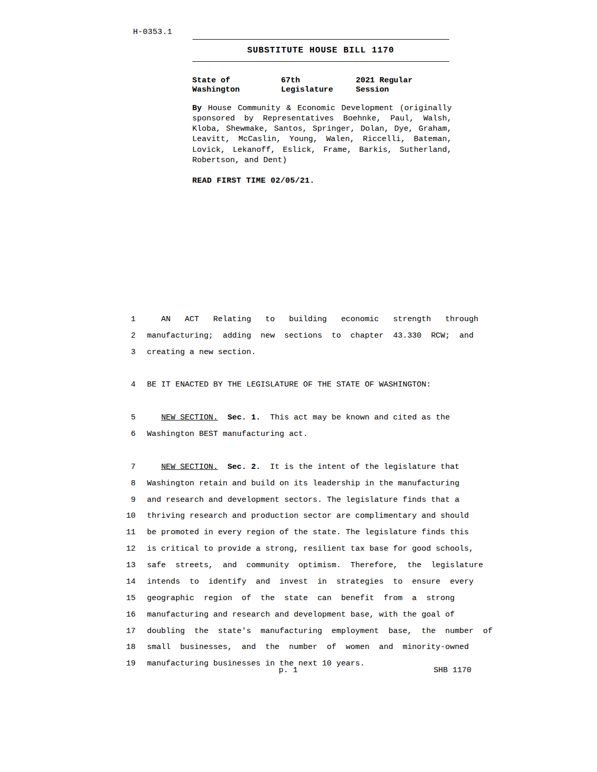H-0353.1
SUBSTITUTE HOUSE BILL 1170
State of Washington 67th Legislature 2021 Regular Session
By House Community & Economic Development (originally sponsored by Representatives Boehnke, Paul, Walsh, Kloba, Shewmake, Santos, Springer, Dolan, Dye, Graham, Leavitt, McCaslin, Young, Walen, Riccelli, Bateman, Lovick, Lekanoff, Eslick, Frame, Barkis, Sutherland, Robertson, and Dent)
READ FIRST TIME 02/05/21.
| 1 | AN ACT Relating to building economic strength through |
| 2 | manufacturing; adding new sections to chapter 43.330 RCW; and |
| 3 | creating a new section. |
| 4 | BE IT ENACTED BY THE LEGISLATURE OF THE STATE OF WASHINGTON: |
| 5 | NEW SECTION. Sec. 1. This act may be known and cited as the |
| 6 | Washington BEST manufacturing act. |
| 7 | NEW SECTION. Sec. 2. It is the intent of the legislature that |
| 8 | Washington retain and build on its leadership in the manufacturing |
| 9 | and research and development sectors. The legislature finds that a |
| 10 | thriving research and production sector are complimentary and should |
| 11 | be promoted in every region of the state. The legislature finds this |
| 12 | is critical to provide a strong, resilient tax base for good schools, |
| 13 | safe streets, and community optimism. Therefore, the legislature |
| 14 | intends to identify and invest in strategies to ensure every |
| 15 | geographic region of the state can benefit from a strong |
| 16 | manufacturing and research and development base, with the goal of |
| 17 | doubling the state's manufacturing employment base, the number of |
| 18 | small businesses, and the number of women and minority-owned |
| 19 | manufacturing businesses in the next 10 years. |
p. 1 SHB 1170